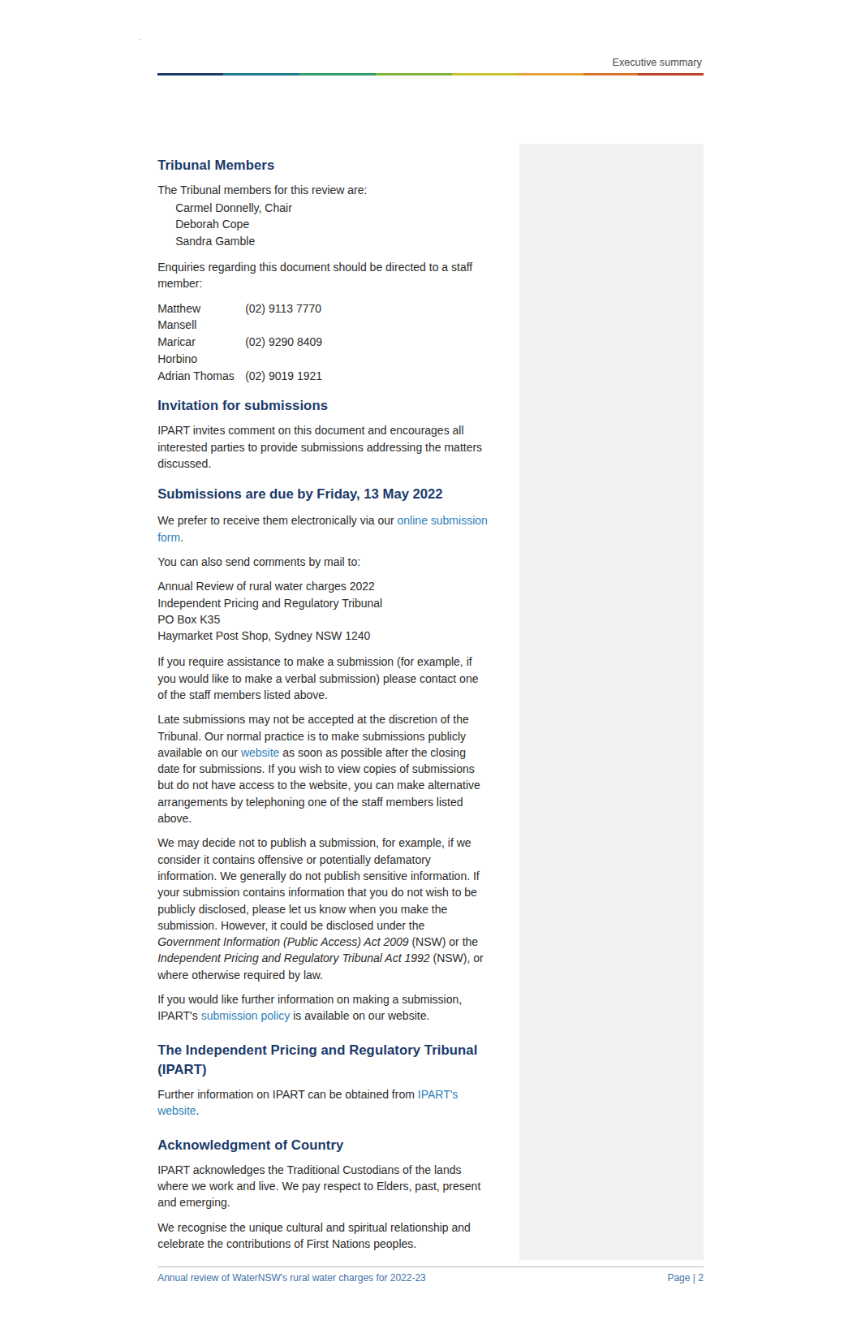.
Executive summary
Tribunal Members
The Tribunal members for this review are:
Carmel Donnelly, Chair
Deborah Cope
Sandra Gamble
Enquiries regarding this document should be directed to a staff member:
| Matthew Mansell | (02) 9113 7770 |
| Maricar Horbino | (02) 9290 8409 |
| Adrian Thomas | (02) 9019 1921 |
Invitation for submissions
IPART invites comment on this document and encourages all interested parties to provide submissions addressing the matters discussed.
Submissions are due by Friday, 13 May 2022
We prefer to receive them electronically via our online submission form.
You can also send comments by mail to:
Annual Review of rural water charges 2022
Independent Pricing and Regulatory Tribunal
PO Box K35
Haymarket Post Shop, Sydney NSW 1240
If you require assistance to make a submission (for example, if you would like to make a verbal submission) please contact one of the staff members listed above.
Late submissions may not be accepted at the discretion of the Tribunal. Our normal practice is to make submissions publicly available on our website as soon as possible after the closing date for submissions. If you wish to view copies of submissions but do not have access to the website, you can make alternative arrangements by telephoning one of the staff members listed above.
We may decide not to publish a submission, for example, if we consider it contains offensive or potentially defamatory information. We generally do not publish sensitive information. If your submission contains information that you do not wish to be publicly disclosed, please let us know when you make the submission. However, it could be disclosed under the Government Information (Public Access) Act 2009 (NSW) or the Independent Pricing and Regulatory Tribunal Act 1992 (NSW), or where otherwise required by law.
If you would like further information on making a submission, IPART's submission policy is available on our website.
The Independent Pricing and Regulatory Tribunal (IPART)
Further information on IPART can be obtained from IPART's website.
Acknowledgment of Country
IPART acknowledges the Traditional Custodians of the lands where we work and live. We pay respect to Elders, past, present and emerging.
We recognise the unique cultural and spiritual relationship and celebrate the contributions of First Nations peoples.
Annual review of WaterNSW's rural water charges for 2022-23
Page | 2